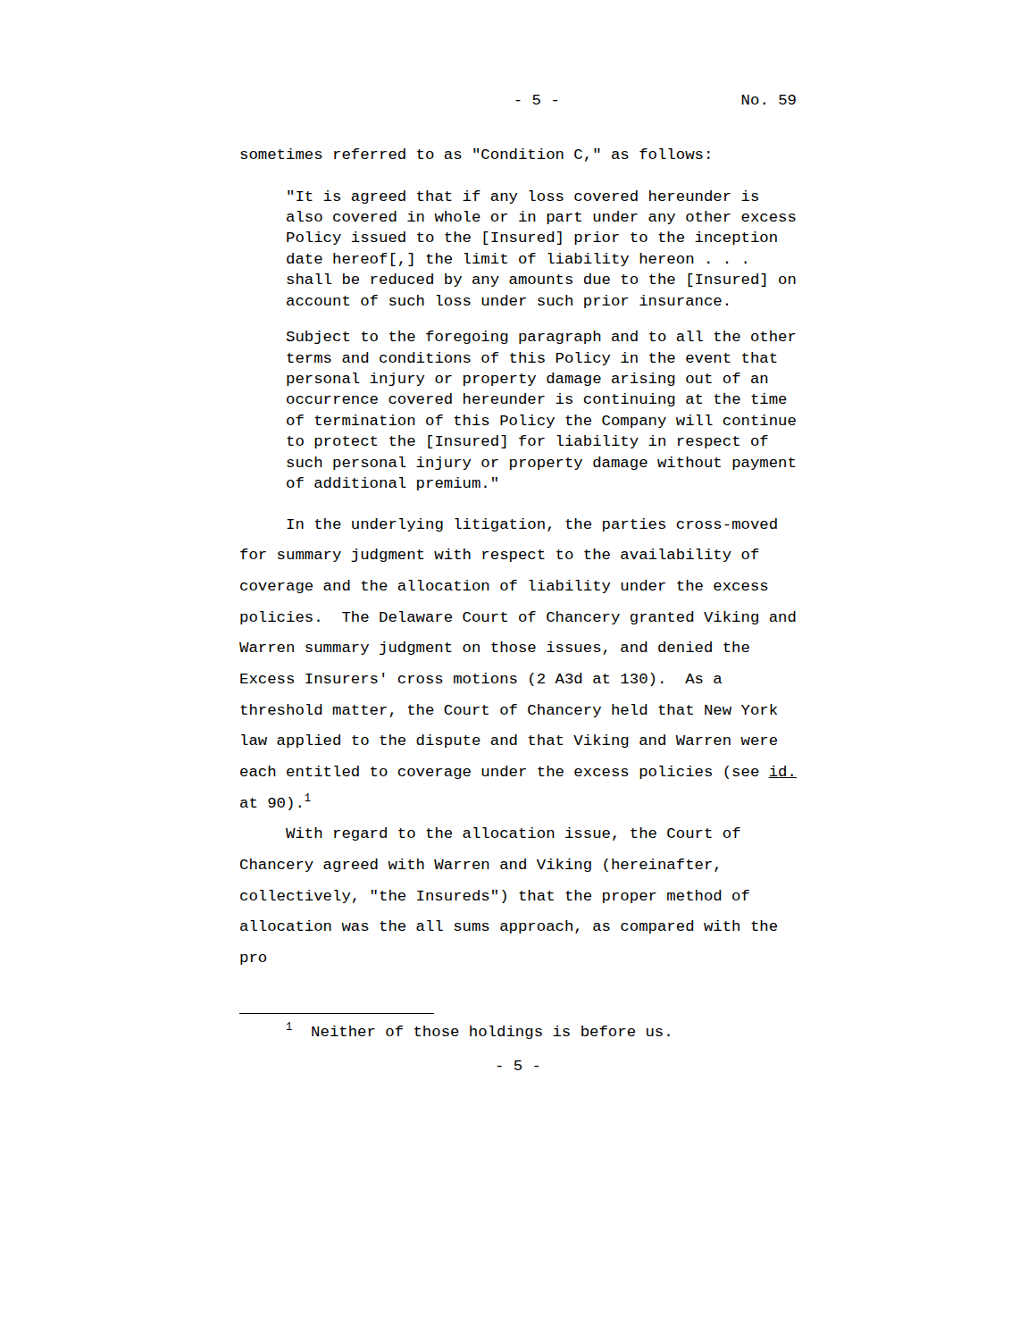- 5 - No. 59
sometimes referred to as "Condition C," as follows:
"It is agreed that if any loss covered hereunder is also covered in whole or in part under any other excess Policy issued to the [Insured] prior to the inception date hereof[,] the limit of liability hereon . . . shall be reduced by any amounts due to the [Insured] on account of such loss under such prior insurance.
Subject to the foregoing paragraph and to all the other terms and conditions of this Policy in the event that personal injury or property damage arising out of an occurrence covered hereunder is continuing at the time of termination of this Policy the Company will continue to protect the [Insured] for liability in respect of such personal injury or property damage without payment of additional premium."
In the underlying litigation, the parties cross-moved for summary judgment with respect to the availability of coverage and the allocation of liability under the excess policies. The Delaware Court of Chancery granted Viking and Warren summary judgment on those issues, and denied the Excess Insurers' cross motions (2 A3d at 130). As a threshold matter, the Court of Chancery held that New York law applied to the dispute and that Viking and Warren were each entitled to coverage under the excess policies (see id. at 90).1
With regard to the allocation issue, the Court of Chancery agreed with Warren and Viking (hereinafter, collectively, "the Insureds") that the proper method of allocation was the all sums approach, as compared with the pro
1 Neither of those holdings is before us.
- 5 -